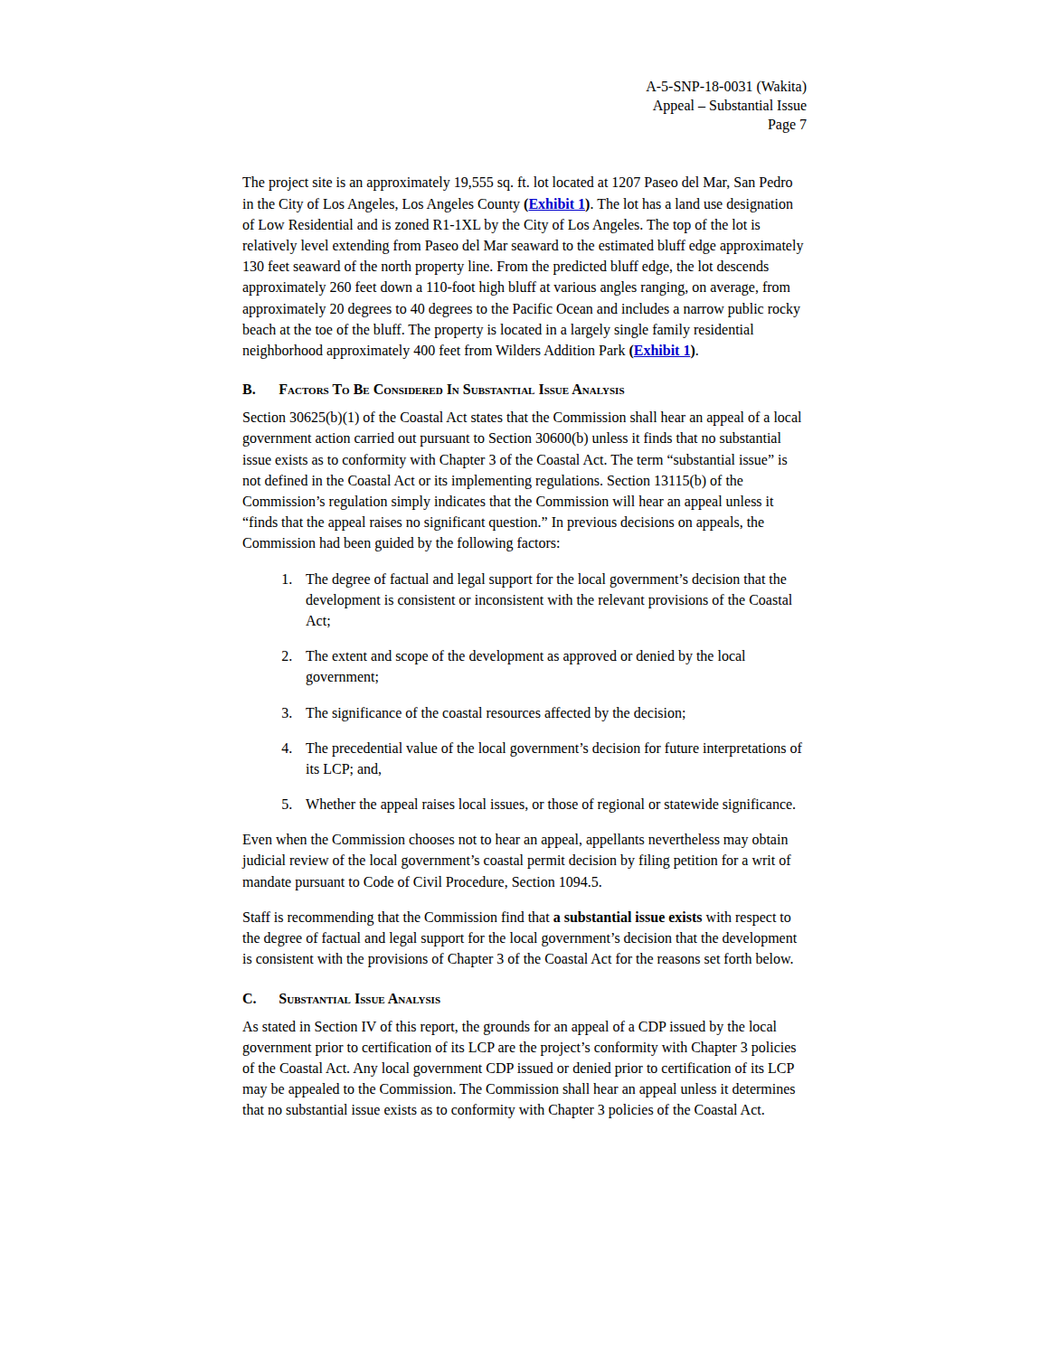A-5-SNP-18-0031 (Wakita)
Appeal – Substantial Issue
Page 7
The project site is an approximately 19,555 sq. ft. lot located at 1207 Paseo del Mar, San Pedro in the City of Los Angeles, Los Angeles County (Exhibit 1). The lot has a land use designation of Low Residential and is zoned R1-1XL by the City of Los Angeles. The top of the lot is relatively level extending from Paseo del Mar seaward to the estimated bluff edge approximately 130 feet seaward of the north property line. From the predicted bluff edge, the lot descends approximately 260 feet down a 110-foot high bluff at various angles ranging, on average, from approximately 20 degrees to 40 degrees to the Pacific Ocean and includes a narrow public rocky beach at the toe of the bluff. The property is located in a largely single family residential neighborhood approximately 400 feet from Wilders Addition Park (Exhibit 1).
B. Factors To Be Considered In Substantial Issue Analysis
Section 30625(b)(1) of the Coastal Act states that the Commission shall hear an appeal of a local government action carried out pursuant to Section 30600(b) unless it finds that no substantial issue exists as to conformity with Chapter 3 of the Coastal Act. The term “substantial issue” is not defined in the Coastal Act or its implementing regulations. Section 13115(b) of the Commission’s regulation simply indicates that the Commission will hear an appeal unless it “finds that the appeal raises no significant question.” In previous decisions on appeals, the Commission had been guided by the following factors:
1. The degree of factual and legal support for the local government’s decision that the development is consistent or inconsistent with the relevant provisions of the Coastal Act;
2. The extent and scope of the development as approved or denied by the local government;
3. The significance of the coastal resources affected by the decision;
4. The precedential value of the local government’s decision for future interpretations of its LCP; and,
5. Whether the appeal raises local issues, or those of regional or statewide significance.
Even when the Commission chooses not to hear an appeal, appellants nevertheless may obtain judicial review of the local government’s coastal permit decision by filing petition for a writ of mandate pursuant to Code of Civil Procedure, Section 1094.5.
Staff is recommending that the Commission find that a substantial issue exists with respect to the degree of factual and legal support for the local government’s decision that the development is consistent with the provisions of Chapter 3 of the Coastal Act for the reasons set forth below.
C. Substantial Issue Analysis
As stated in Section IV of this report, the grounds for an appeal of a CDP issued by the local government prior to certification of its LCP are the project’s conformity with Chapter 3 policies of the Coastal Act. Any local government CDP issued or denied prior to certification of its LCP may be appealed to the Commission. The Commission shall hear an appeal unless it determines that no substantial issue exists as to conformity with Chapter 3 policies of the Coastal Act.